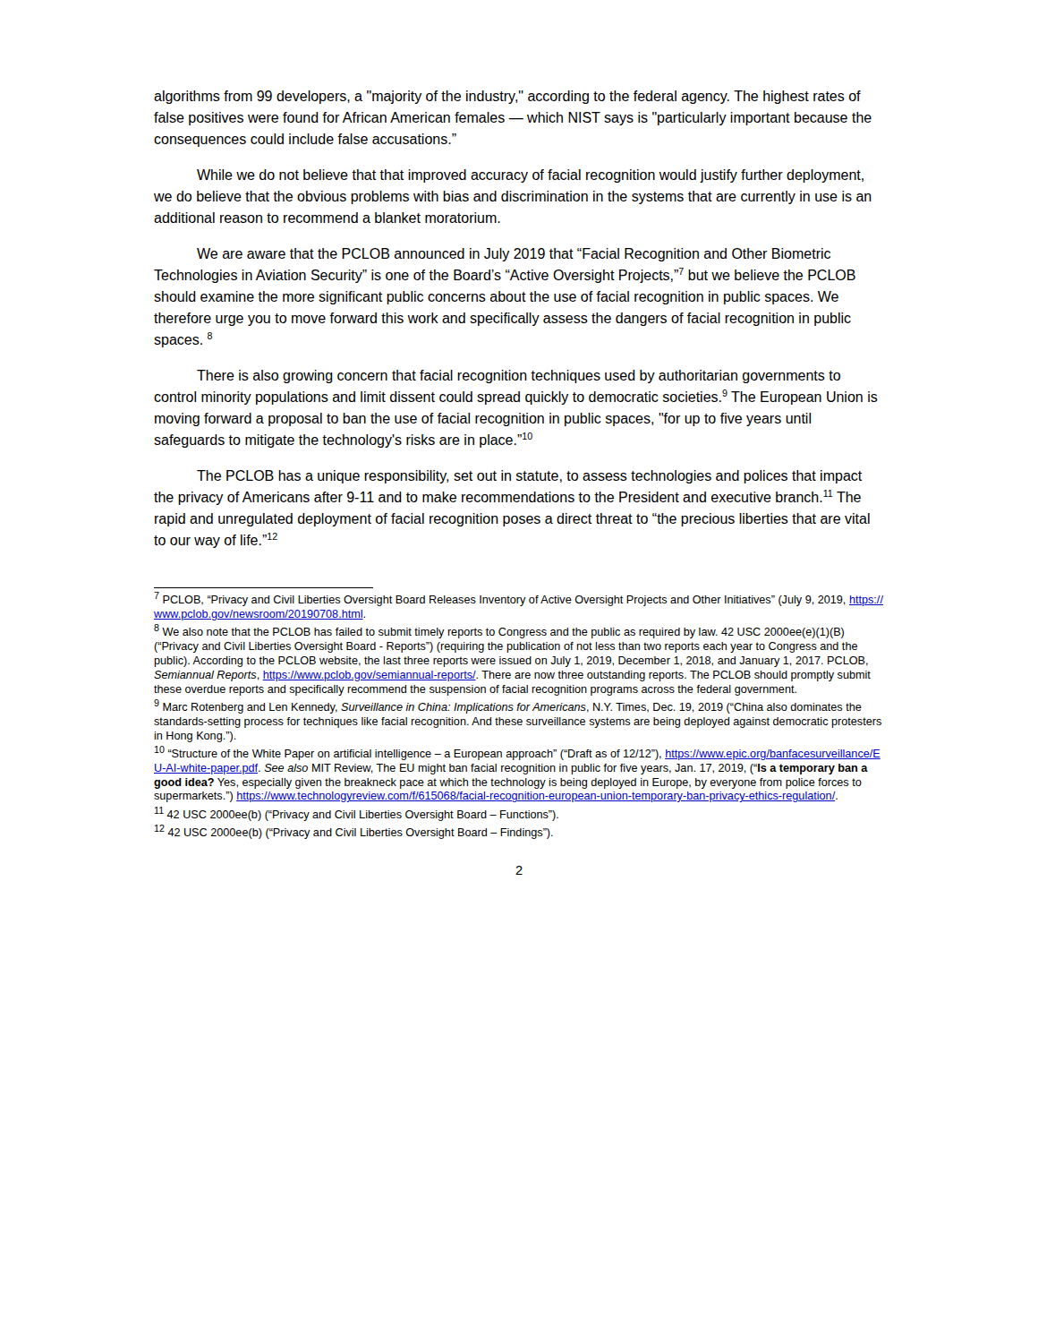algorithms from 99 developers, a "majority of the industry," according to the federal agency. The highest rates of false positives were found for African American females — which NIST says is "particularly important because the consequences could include false accusations.”
While we do not believe that that improved accuracy of facial recognition would justify further deployment, we do believe that the obvious problems with bias and discrimination in the systems that are currently in use is an additional reason to recommend a blanket moratorium.
We are aware that the PCLOB announced in July 2019 that “Facial Recognition and Other Biometric Technologies in Aviation Security” is one of the Board’s “Active Oversight Projects,”7 but we believe the PCLOB should examine the more significant public concerns about the use of facial recognition in public spaces. We therefore urge you to move forward this work and specifically assess the dangers of facial recognition in public spaces. 8
There is also growing concern that facial recognition techniques used by authoritarian governments to control minority populations and limit dissent could spread quickly to democratic societies.9 The European Union is moving forward a proposal to ban the use of facial recognition in public spaces, "for up to five years until safeguards to mitigate the technology's risks are in place.”10
The PCLOB has a unique responsibility, set out in statute, to assess technologies and polices that impact the privacy of Americans after 9-11 and to make recommendations to the President and executive branch.11 The rapid and unregulated deployment of facial recognition poses a direct threat to “the precious liberties that are vital to our way of life.”12
7 PCLOB, “Privacy and Civil Liberties Oversight Board Releases Inventory of Active Oversight Projects and Other Initiatives” (July 9, 2019, https://www.pclob.gov/newsroom/20190708.html.
8 We also note that the PCLOB has failed to submit timely reports to Congress and the public as required by law. 42 USC 2000ee(e)(1)(B) (“Privacy and Civil Liberties Oversight Board - Reports”) (requiring the publication of not less than two reports each year to Congress and the public). According to the PCLOB website, the last three reports were issued on July 1, 2019, December 1, 2018, and January 1, 2017. PCLOB, Semiannual Reports, https://www.pclob.gov/semiannual-reports/. There are now three outstanding reports. The PCLOB should promptly submit these overdue reports and specifically recommend the suspension of facial recognition programs across the federal government.
9 Marc Rotenberg and Len Kennedy, Surveillance in China: Implications for Americans, N.Y. Times, Dec. 19, 2019 (“China also dominates the standards-setting process for techniques like facial recognition. And these surveillance systems are being deployed against democratic protesters in Hong Kong.”).
10 “Structure of the White Paper on artificial intelligence – a European approach” (“Draft as of 12/12”), https://www.epic.org/banfacesurveillance/EU-AI-white-paper.pdf. See also MIT Review, The EU might ban facial recognition in public for five years, Jan. 17, 2019, (“Is a temporary ban a good idea? Yes, especially given the breakneck pace at which the technology is being deployed in Europe, by everyone from police forces to supermarkets.”) https://www.technologyreview.com/f/615068/facial-recognition-european-union-temporary-ban-privacy-ethics-regulation/.
11 42 USC 2000ee(b) (“Privacy and Civil Liberties Oversight Board – Functions”).
12 42 USC 2000ee(b) (“Privacy and Civil Liberties Oversight Board – Findings”).
2